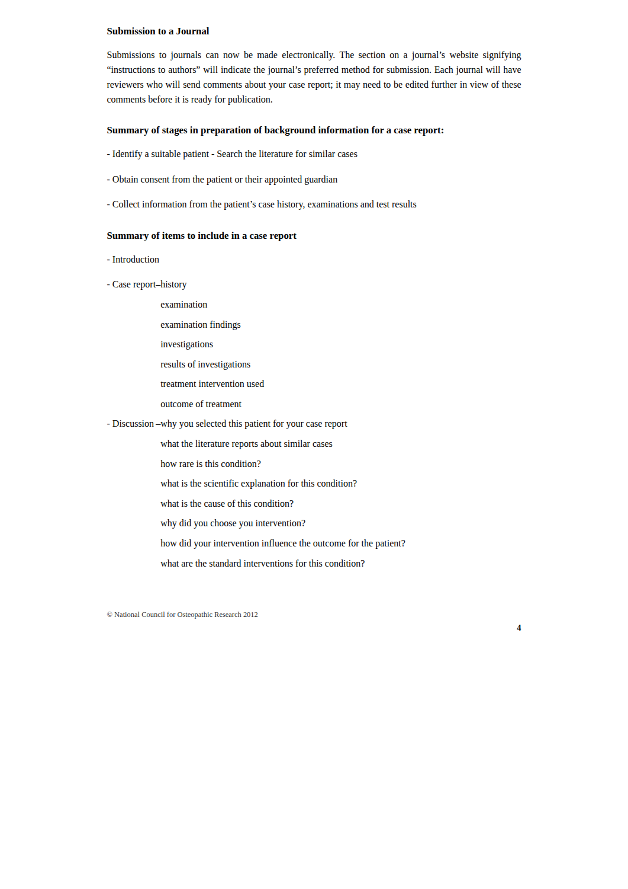Submission to a Journal
Submissions to journals can now be made electronically. The section on a journal’s website signifying “instructions to authors” will indicate the journal’s preferred method for submission. Each journal will have reviewers who will send comments about your case report; it may need to be edited further in view of these comments before it is ready for publication.
Summary of stages in preparation of background information for a case report:
- Identify a suitable patient - Search the literature for similar cases
- Obtain consent from the patient or their appointed guardian
- Collect information from the patient’s case history, examinations and test results
Summary of items to include in a case report
- Introduction
| - Case report | – | history |
| | | examination |
| | | examination findings |
| | | investigations |
| | | results of investigations |
| | | treatment intervention used |
| | | outcome of treatment |
| - Discussion | – | why you selected this patient for your case report |
| | | what the literature reports about similar cases |
| | | how rare is this condition? |
| | | what is the scientific explanation for this condition? |
| | | what is the cause of this condition? |
| | | why did you choose you intervention? |
| | | how did your intervention influence the outcome for the patient? |
| | | what are the standard interventions for this condition? |
© National Council for Osteopathic Research 2012 4